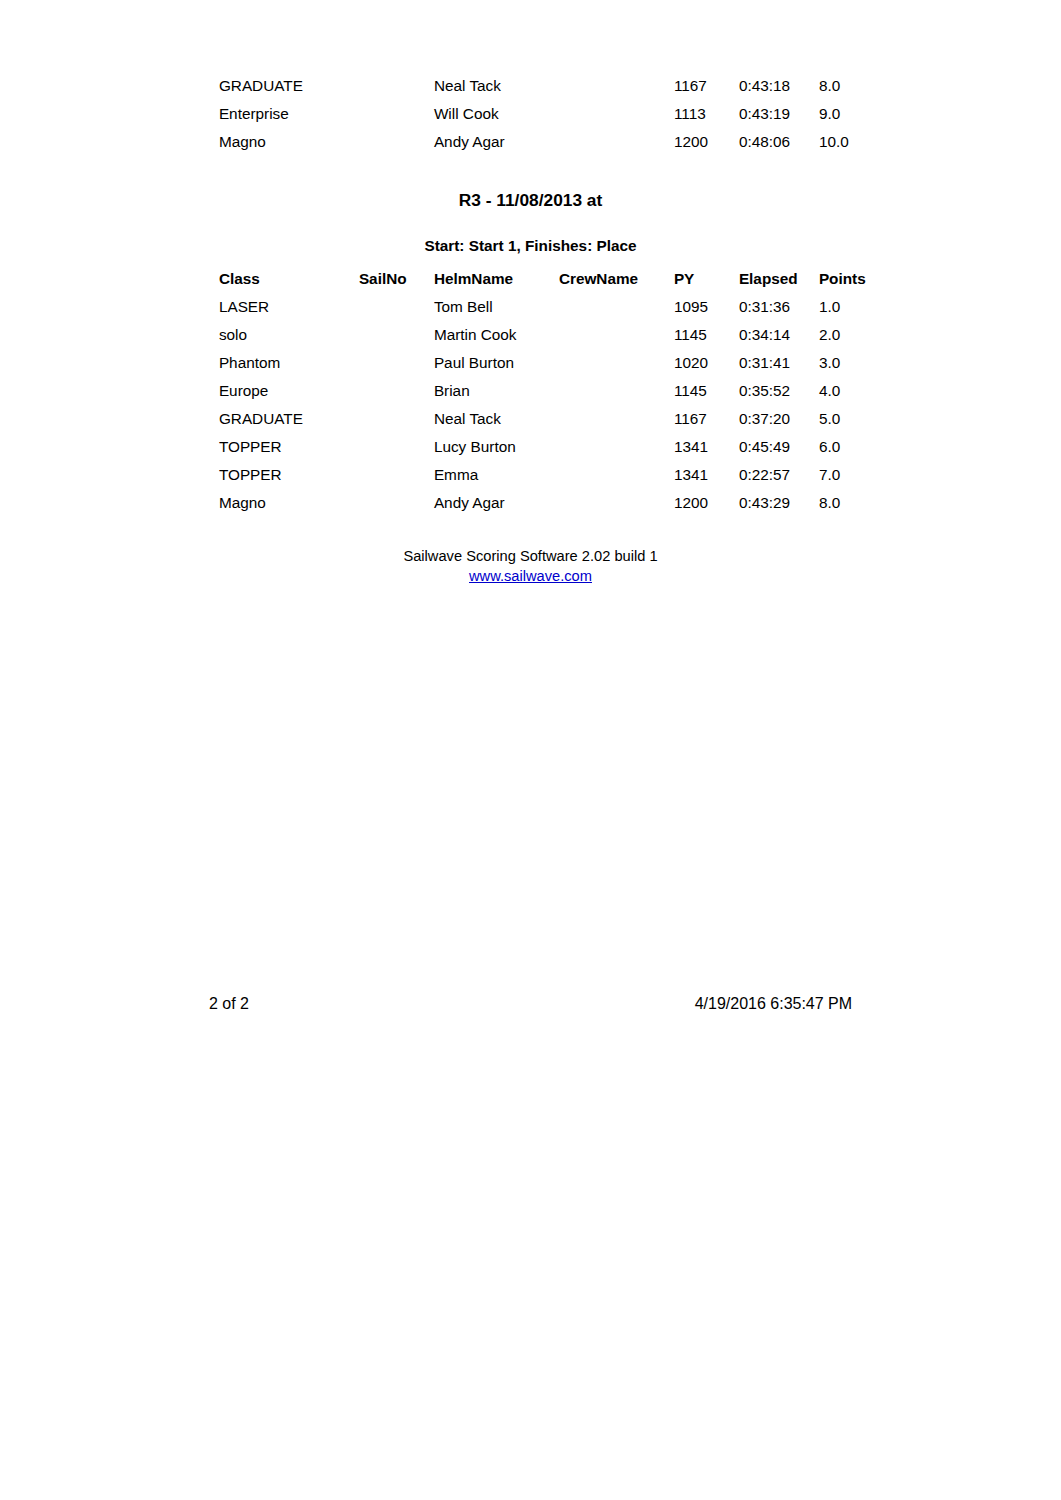| GRADUATE | | Neal Tack | | 1167 | 0:43:18 | 8.0 |
| Enterprise | | Will Cook | | 1113 | 0:43:19 | 9.0 |
| Magno | | Andy Agar | | 1200 | 0:48:06 | 10.0 |
R3 - 11/08/2013 at
Start: Start 1, Finishes: Place
| Class | SailNo | HelmName | CrewName | PY | Elapsed | Points |
| --- | --- | --- | --- | --- | --- | --- |
| LASER | | Tom Bell | | 1095 | 0:31:36 | 1.0 |
| solo | | Martin Cook | | 1145 | 0:34:14 | 2.0 |
| Phantom | | Paul Burton | | 1020 | 0:31:41 | 3.0 |
| Europe | | Brian | | 1145 | 0:35:52 | 4.0 |
| GRADUATE | | Neal Tack | | 1167 | 0:37:20 | 5.0 |
| TOPPER | | Lucy Burton | | 1341 | 0:45:49 | 6.0 |
| TOPPER | | Emma | | 1341 | 0:22:57 | 7.0 |
| Magno | | Andy Agar | | 1200 | 0:43:29 | 8.0 |
Sailwave Scoring Software 2.02 build 1
www.sailwave.com
2 of 2 4/19/2016 6:35:47 PM